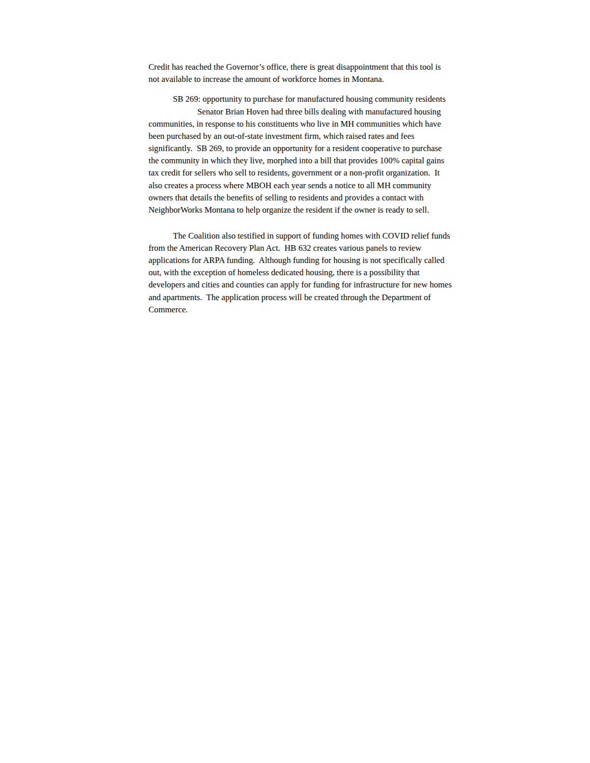Credit has reached the Governor’s office, there is great disappointment that this tool is not available to increase the amount of workforce homes in Montana.
SB 269: opportunity to purchase for manufactured housing community residents
Senator Brian Hoven had three bills dealing with manufactured housing
communities, in response to his constituents who live in MH communities which have been purchased by an out-of-state investment firm, which raised rates and fees significantly. SB 269, to provide an opportunity for a resident cooperative to purchase the community in which they live, morphed into a bill that provides 100% capital gains tax credit for sellers who sell to residents, government or a non-profit organization. It also creates a process where MBOH each year sends a notice to all MH community owners that details the benefits of selling to residents and provides a contact with NeighborWorks Montana to help organize the resident if the owner is ready to sell.
The Coalition also testified in support of funding homes with COVID relief funds from the American Recovery Plan Act. HB 632 creates various panels to review applications for ARPA funding. Although funding for housing is not specifically called out, with the exception of homeless dedicated housing, there is a possibility that developers and cities and counties can apply for funding for infrastructure for new homes and apartments. The application process will be created through the Department of Commerce.